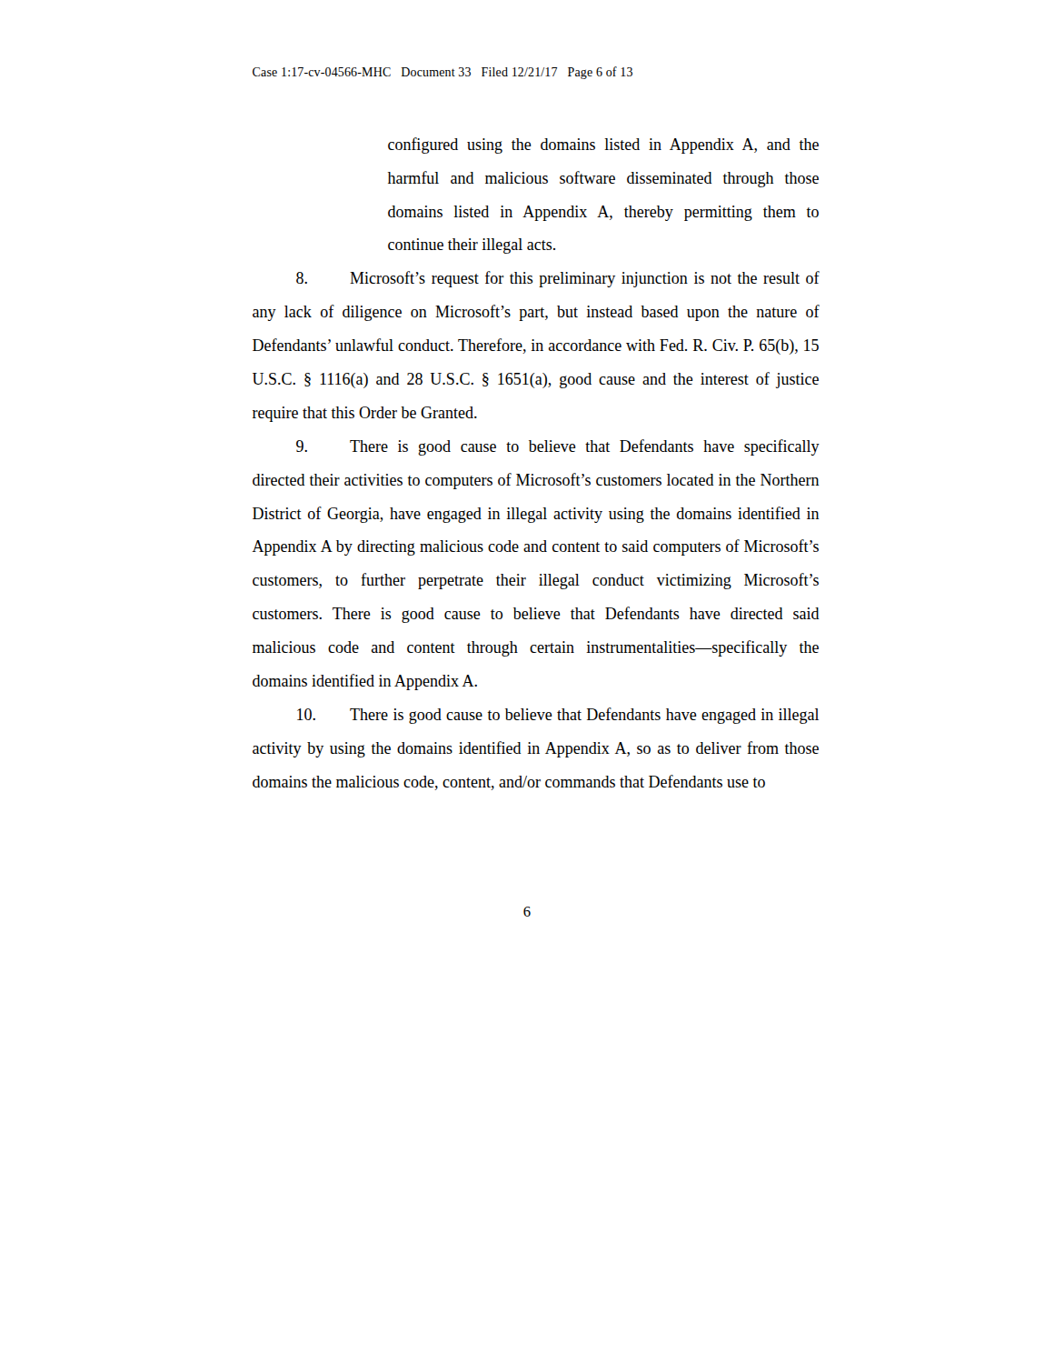Case 1:17-cv-04566-MHC Document 33 Filed 12/21/17 Page 6 of 13
configured using the domains listed in Appendix A, and the harmful and malicious software disseminated through those domains listed in Appendix A, thereby permitting them to continue their illegal acts.
8. Microsoft’s request for this preliminary injunction is not the result of any lack of diligence on Microsoft’s part, but instead based upon the nature of Defendants’ unlawful conduct. Therefore, in accordance with Fed. R. Civ. P. 65(b), 15 U.S.C. § 1116(a) and 28 U.S.C. § 1651(a), good cause and the interest of justice require that this Order be Granted.
9. There is good cause to believe that Defendants have specifically directed their activities to computers of Microsoft’s customers located in the Northern District of Georgia, have engaged in illegal activity using the domains identified in Appendix A by directing malicious code and content to said computers of Microsoft’s customers, to further perpetrate their illegal conduct victimizing Microsoft’s customers. There is good cause to believe that Defendants have directed said malicious code and content through certain instrumentalities—specifically the domains identified in Appendix A.
10. There is good cause to believe that Defendants have engaged in illegal activity by using the domains identified in Appendix A, so as to deliver from those domains the malicious code, content, and/or commands that Defendants use to
6